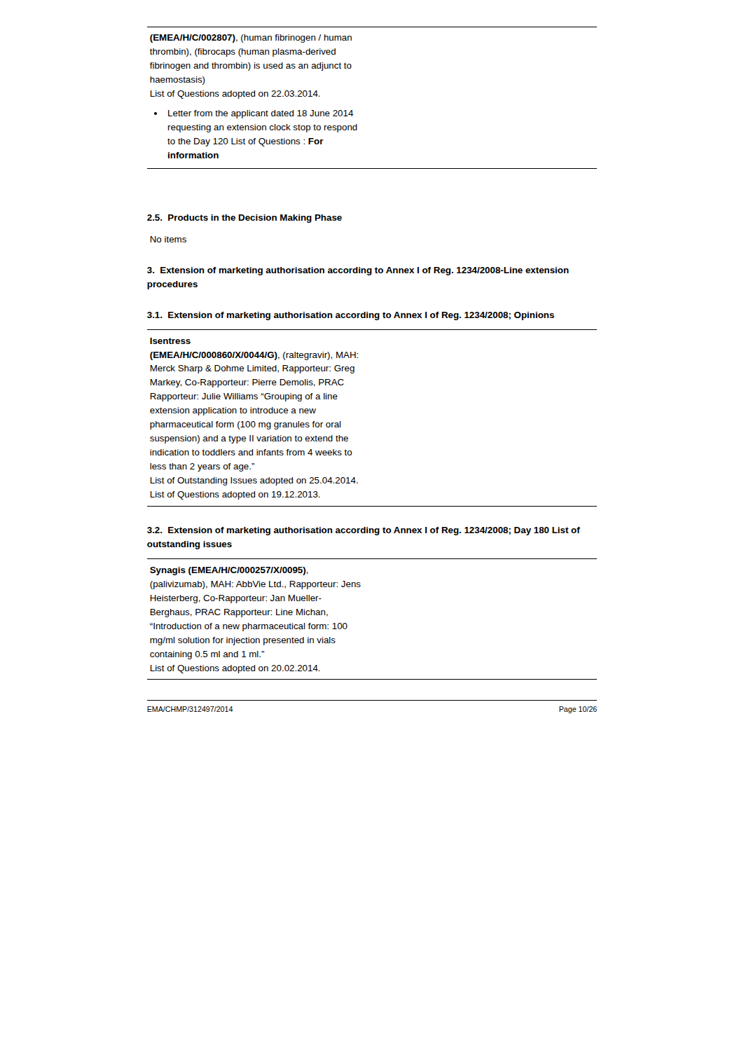(EMEA/H/C/002807), (human fibrinogen / human thrombin), (fibrocaps (human plasma-derived fibrinogen and thrombin) is used as an adjunct to haemostasis)
List of Questions adopted on 22.03.2014.
Letter from the applicant dated 18 June 2014 requesting an extension clock stop to respond to the Day 120 List of Questions : For information
2.5. Products in the Decision Making Phase
No items
3. Extension of marketing authorisation according to Annex I of Reg. 1234/2008-Line extension procedures
3.1. Extension of marketing authorisation according to Annex I of Reg. 1234/2008; Opinions
Isentress
(EMEA/H/C/000860/X/0044/G), (raltegravir), MAH: Merck Sharp & Dohme Limited, Rapporteur: Greg Markey, Co-Rapporteur: Pierre Demolis, PRAC Rapporteur: Julie Williams “Grouping of a line extension application to introduce a new pharmaceutical form (100 mg granules for oral suspension) and a type II variation to extend the indication to toddlers and infants from 4 weeks to less than 2 years of age.”
List of Outstanding Issues adopted on 25.04.2014. List of Questions adopted on 19.12.2013.
3.2. Extension of marketing authorisation according to Annex I of Reg. 1234/2008; Day 180 List of outstanding issues
Synagis (EMEA/H/C/000257/X/0095), (palivizumab), MAH: AbbVie Ltd., Rapporteur: Jens Heisterberg, Co-Rapporteur: Jan Mueller-Berghaus, PRAC Rapporteur: Line Michan, “Introduction of a new pharmaceutical form: 100 mg/ml solution for injection presented in vials containing 0.5 ml and 1 ml.”
List of Questions adopted on 20.02.2014.
EMA/CHMP/312497/2014
Page 10/26